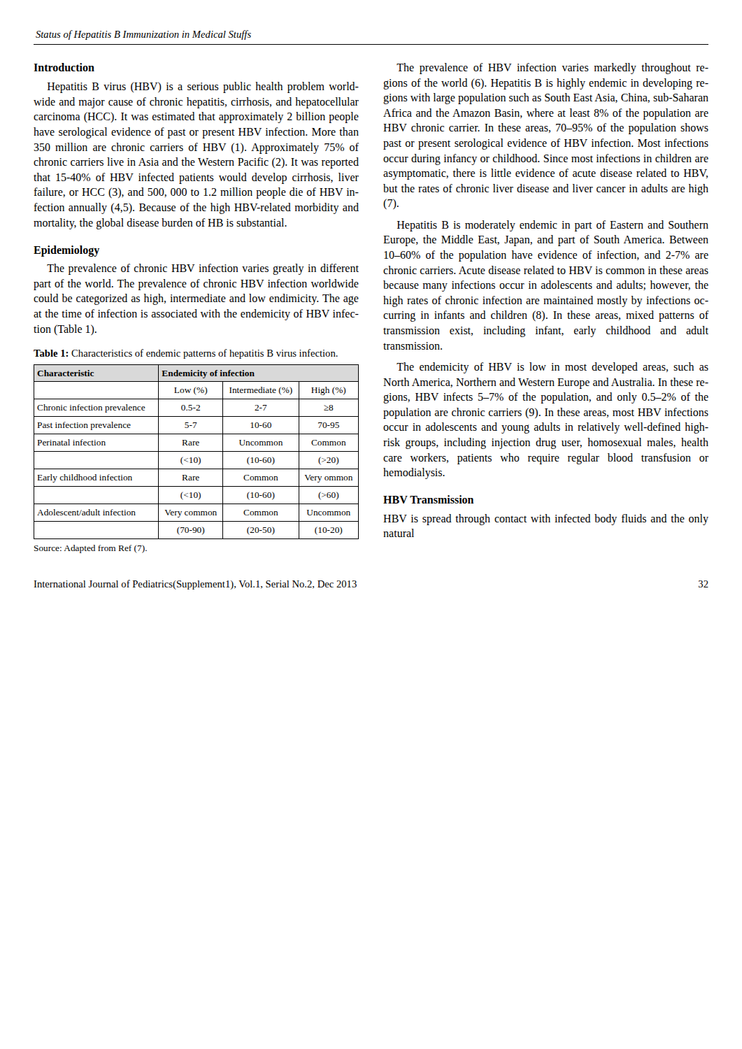Status of Hepatitis B Immunization in Medical Stuffs
Introduction
Hepatitis B virus (HBV) is a serious public health problem worldwide and major cause of chronic hepatitis, cirrhosis, and hepatocellular carcinoma (HCC). It was estimated that approximately 2 billion people have serological evidence of past or present HBV infection. More than 350 million are chronic carriers of HBV (1). Approximately 75% of chronic carriers live in Asia and the Western Pacific (2). It was reported that 15-40% of HBV infected patients would develop cirrhosis, liver failure, or HCC (3), and 500, 000 to 1.2 million people die of HBV infection annually (4,5). Because of the high HBV-related morbidity and mortality, the global disease burden of HB is substantial.
Epidemiology
The prevalence of chronic HBV infection varies greatly in different part of the world. The prevalence of chronic HBV infection worldwide could be categorized as high, intermediate and low endimicity. The age at the time of infection is associated with the endemicity of HBV infection (Table 1).
Table 1: Characteristics of endemic patterns of hepatitis B virus infection.
| Characteristic | Endemicity of infection |
| --- | --- |
| | Low (%) | Intermediate (%) | High (%) |
| Chronic infection prevalence | 0.5-2 | 2-7 | ≥8 |
| Past infection prevalence | 5-7 | 10-60 | 70-95 |
| Perinatal infection | Rare | Uncommon | Common |
| | (<10) | (10-60) | (>20) |
| Early childhood infection | Rare | Common | Very ommon |
| | (<10) | (10-60) | (>60) |
| Adolescent/adult infection | Very common | Common | Uncommon |
| | (70-90) | (20-50) | (10-20) |
Source: Adapted from Ref (7).
The prevalence of HBV infection varies markedly throughout regions of the world (6). Hepatitis B is highly endemic in developing regions with large population such as South East Asia, China, sub-Saharan Africa and the Amazon Basin, where at least 8% of the population are HBV chronic carrier. In these areas, 70–95% of the population shows past or present serological evidence of HBV infection. Most infections occur during infancy or childhood. Since most infections in children are asymptomatic, there is little evidence of acute disease related to HBV, but the rates of chronic liver disease and liver cancer in adults are high (7).
Hepatitis B is moderately endemic in part of Eastern and Southern Europe, the Middle East, Japan, and part of South America. Between 10–60% of the population have evidence of infection, and 2-7% are chronic carriers. Acute disease related to HBV is common in these areas because many infections occur in adolescents and adults; however, the high rates of chronic infection are maintained mostly by infections occurring in infants and children (8). In these areas, mixed patterns of transmission exist, including infant, early childhood and adult transmission.
The endemicity of HBV is low in most developed areas, such as North America, Northern and Western Europe and Australia. In these regions, HBV infects 5–7% of the population, and only 0.5–2% of the population are chronic carriers (9). In these areas, most HBV infections occur in adolescents and young adults in relatively well-defined high-risk groups, including injection drug user, homosexual males, health care workers, patients who require regular blood transfusion or hemodialysis.
HBV Transmission
HBV is spread through contact with infected body fluids and the only natural
International Journal of Pediatrics(Supplement1), Vol.1, Serial No.2, Dec 2013 32